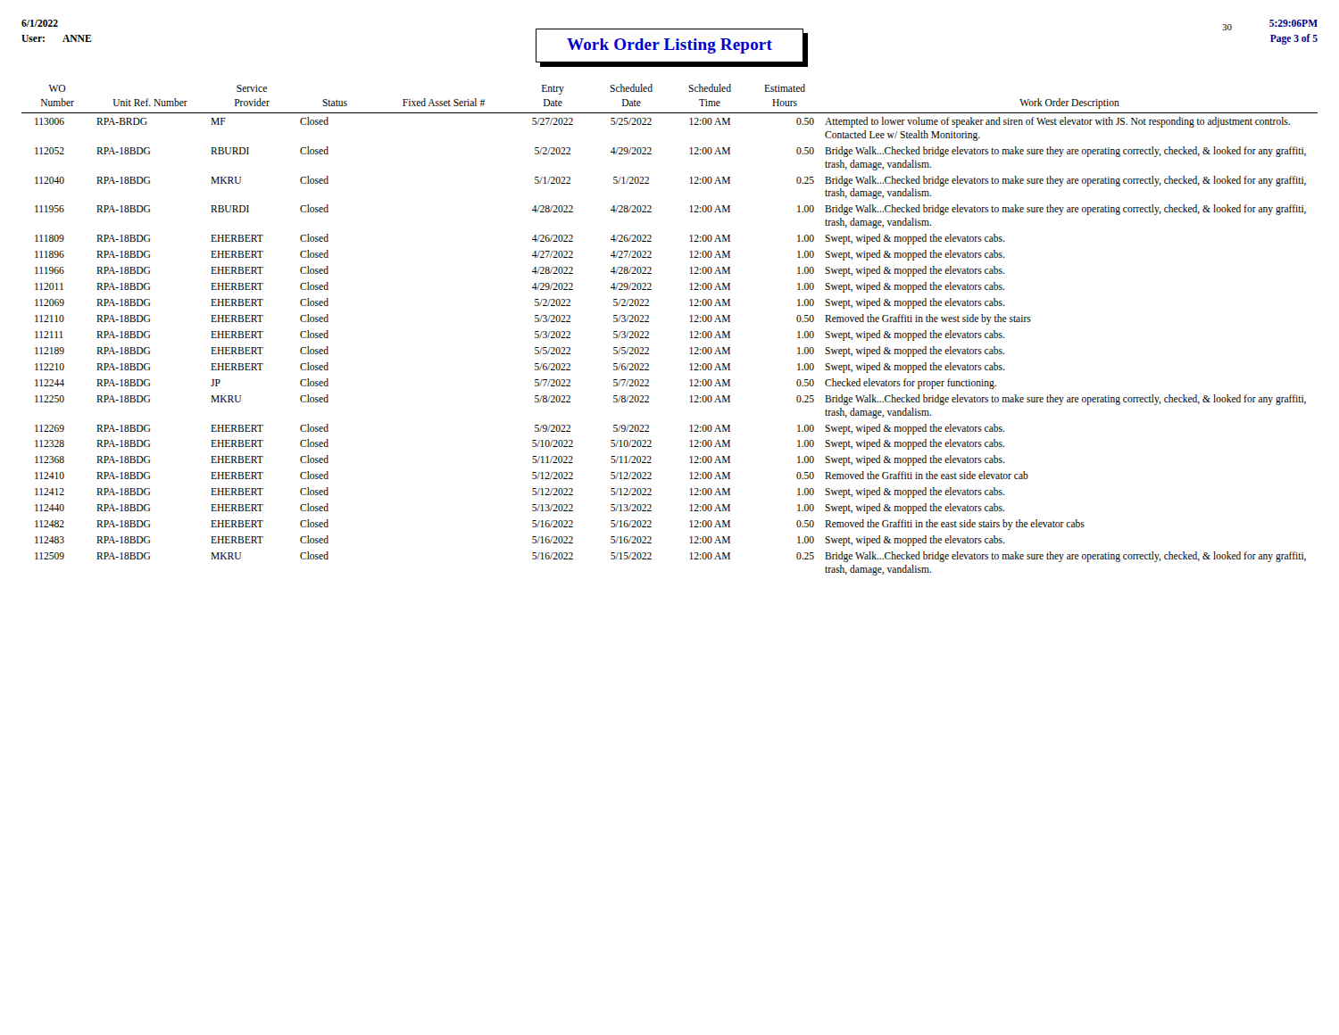6/1/2022
User: ANNE
30
5:29:06PM
Page 3 of 5
Work Order Listing Report
| WO | | Service | | | Entry | Scheduled | Scheduled | Estimated | |
| --- | --- | --- | --- | --- | --- | --- | --- | --- | --- |
| Number | Unit Ref. Number | Provider | Status | Fixed Asset Serial # | Date | Date | Time | Hours | Work Order Description |
| 113006 | RPA-BRDG | MF | Closed | | 5/27/2022 | 5/25/2022 | 12:00 AM | 0.50 | Attempted to lower volume of speaker and siren of West elevator with JS. Not responding to adjustment controls. Contacted Lee w/ Stealth Monitoring. |
| 112052 | RPA-18BDG | RBURDI | Closed | | 5/2/2022 | 4/29/2022 | 12:00 AM | 0.50 | Bridge Walk...Checked bridge elevators to make sure they are operating correctly, checked, & looked for any graffiti, trash, damage, vandalism. |
| 112040 | RPA-18BDG | MKRU | Closed | | 5/1/2022 | 5/1/2022 | 12:00 AM | 0.25 | Bridge Walk...Checked bridge elevators to make sure they are operating correctly, checked, & looked for any graffiti, trash, damage, vandalism. |
| 111956 | RPA-18BDG | RBURDI | Closed | | 4/28/2022 | 4/28/2022 | 12:00 AM | 1.00 | Bridge Walk...Checked bridge elevators to make sure they are operating correctly, checked, & looked for any graffiti, trash, damage, vandalism. |
| 111809 | RPA-18BDG | EHERBERT | Closed | | 4/26/2022 | 4/26/2022 | 12:00 AM | 1.00 | Swept, wiped & mopped the elevators cabs. |
| 111896 | RPA-18BDG | EHERBERT | Closed | | 4/27/2022 | 4/27/2022 | 12:00 AM | 1.00 | Swept, wiped & mopped the elevators cabs. |
| 111966 | RPA-18BDG | EHERBERT | Closed | | 4/28/2022 | 4/28/2022 | 12:00 AM | 1.00 | Swept, wiped & mopped the elevators cabs. |
| 112011 | RPA-18BDG | EHERBERT | Closed | | 4/29/2022 | 4/29/2022 | 12:00 AM | 1.00 | Swept, wiped & mopped the elevators cabs. |
| 112069 | RPA-18BDG | EHERBERT | Closed | | 5/2/2022 | 5/2/2022 | 12:00 AM | 1.00 | Swept, wiped & mopped the elevators cabs. |
| 112110 | RPA-18BDG | EHERBERT | Closed | | 5/3/2022 | 5/3/2022 | 12:00 AM | 0.50 | Removed the Graffiti in the west side by the stairs |
| 112111 | RPA-18BDG | EHERBERT | Closed | | 5/3/2022 | 5/3/2022 | 12:00 AM | 1.00 | Swept, wiped & mopped the elevators cabs. |
| 112189 | RPA-18BDG | EHERBERT | Closed | | 5/5/2022 | 5/5/2022 | 12:00 AM | 1.00 | Swept, wiped & mopped the elevators cabs. |
| 112210 | RPA-18BDG | EHERBERT | Closed | | 5/6/2022 | 5/6/2022 | 12:00 AM | 1.00 | Swept, wiped & mopped the elevators cabs. |
| 112244 | RPA-18BDG | JP | Closed | | 5/7/2022 | 5/7/2022 | 12:00 AM | 0.50 | Checked elevators for proper functioning. |
| 112250 | RPA-18BDG | MKRU | Closed | | 5/8/2022 | 5/8/2022 | 12:00 AM | 0.25 | Bridge Walk...Checked bridge elevators to make sure they are operating correctly, checked, & looked for any graffiti, trash, damage, vandalism. |
| 112269 | RPA-18BDG | EHERBERT | Closed | | 5/9/2022 | 5/9/2022 | 12:00 AM | 1.00 | Swept, wiped & mopped the elevators cabs. |
| 112328 | RPA-18BDG | EHERBERT | Closed | | 5/10/2022 | 5/10/2022 | 12:00 AM | 1.00 | Swept, wiped & mopped the elevators cabs. |
| 112368 | RPA-18BDG | EHERBERT | Closed | | 5/11/2022 | 5/11/2022 | 12:00 AM | 1.00 | Swept, wiped & mopped the elevators cabs. |
| 112410 | RPA-18BDG | EHERBERT | Closed | | 5/12/2022 | 5/12/2022 | 12:00 AM | 0.50 | Removed the Graffiti in the east side elevator cab |
| 112412 | RPA-18BDG | EHERBERT | Closed | | 5/12/2022 | 5/12/2022 | 12:00 AM | 1.00 | Swept, wiped & mopped the elevators cabs. |
| 112440 | RPA-18BDG | EHERBERT | Closed | | 5/13/2022 | 5/13/2022 | 12:00 AM | 1.00 | Swept, wiped & mopped the elevators cabs. |
| 112482 | RPA-18BDG | EHERBERT | Closed | | 5/16/2022 | 5/16/2022 | 12:00 AM | 0.50 | Removed the Graffiti in the east side stairs by the elevator cabs |
| 112483 | RPA-18BDG | EHERBERT | Closed | | 5/16/2022 | 5/16/2022 | 12:00 AM | 1.00 | Swept, wiped & mopped the elevators cabs. |
| 112509 | RPA-18BDG | MKRU | Closed | | 5/16/2022 | 5/15/2022 | 12:00 AM | 0.25 | Bridge Walk...Checked bridge elevators to make sure they are operating correctly, checked, & looked for any graffiti, trash, damage, vandalism. |